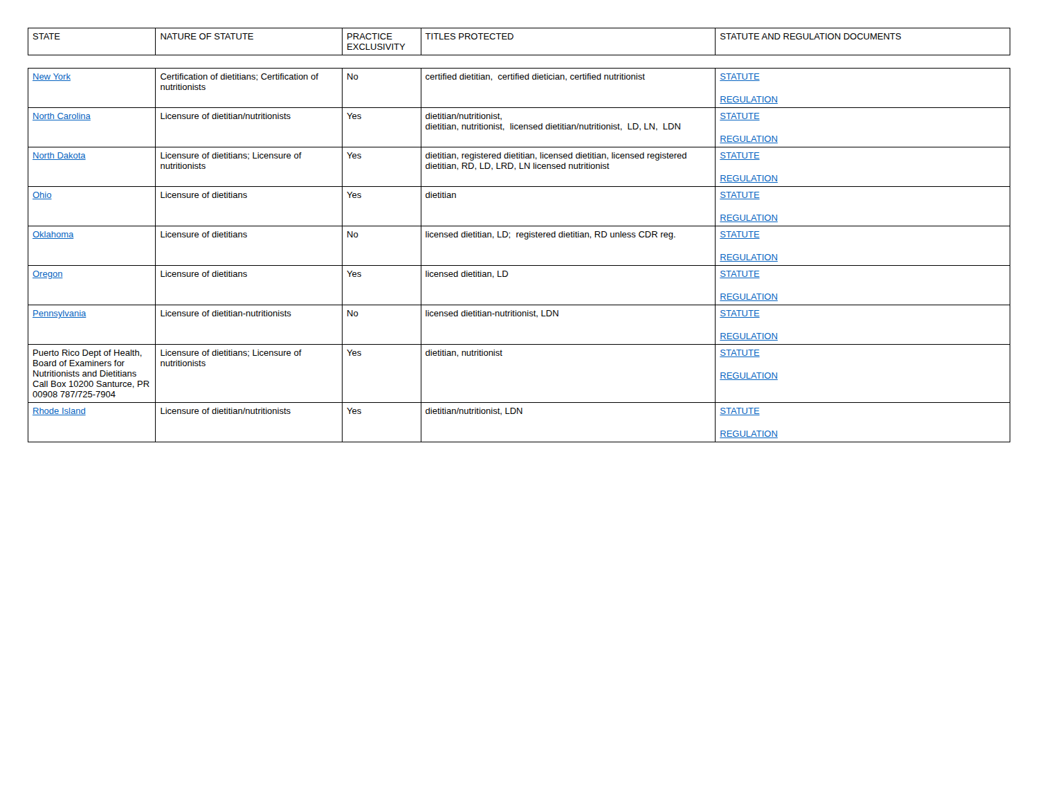| STATE | NATURE OF STATUTE | PRACTICE EXCLUSIVITY | TITLES PROTECTED | STATUTE AND REGULATION DOCUMENTS |
| --- | --- | --- | --- | --- |
| New York | Certification of dietitians; Certification of nutritionists | No | certified dietitian, certified dietician, certified nutritionist | STATUTE REGULATION |
| North Carolina | Licensure of dietitian/nutritionists | Yes | dietitian/nutritionist, dietitian, nutritionist, licensed dietitian/nutritionist, LD, LN, LDN | STATUTE REGULATION |
| North Dakota | Licensure of dietitians; Licensure of nutritionists | Yes | dietitian, registered dietitian, licensed dietitian, licensed registered dietitian, RD, LD, LRD, LN licensed nutritionist | STATUTE REGULATION |
| Ohio | Licensure of dietitians | Yes | dietitian | STATUTE REGULATION |
| Oklahoma | Licensure of dietitians | No | licensed dietitian, LD; registered dietitian, RD unless CDR reg. | STATUTE REGULATION |
| Oregon | Licensure of dietitians | Yes | licensed dietitian, LD | STATUTE REGULATION |
| Pennsylvania | Licensure of dietitian-nutritionists | No | licensed dietitian-nutritionist, LDN | STATUTE REGULATION |
| Puerto Rico Dept of Health, Board of Examiners for Nutritionists and Dietitians Call Box 10200 Santurce, PR 00908 787/725-7904 | Licensure of dietitians; Licensure of nutritionists | Yes | dietitian, nutritionist | STATUTE REGULATION |
| Rhode Island | Licensure of dietitian/nutritionists | Yes | dietitian/nutritionist, LDN | STATUTE REGULATION |